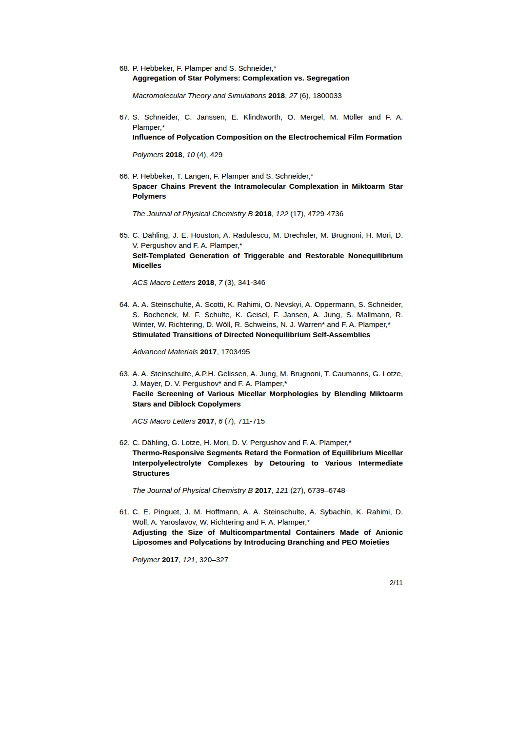68.
P. Hebbeker, F. Plamper and S. Schneider,*
Aggregation of Star Polymers: Complexation vs. Segregation
Macromolecular Theory and Simulations 2018, 27 (6), 1800033
67.
S. Schneider, C. Janssen, E. Klindtworth, O. Mergel, M. Möller and F. A. Plamper,*
Influence of Polycation Composition on the Electrochemical Film Formation
Polymers 2018, 10 (4), 429
66.
P. Hebbeker, T. Langen, F. Plamper and S. Schneider,*
Spacer Chains Prevent the Intramolecular Complexation in Miktoarm Star Polymers
The Journal of Physical Chemistry B 2018, 122 (17), 4729-4736
65.
C. Dähling, J. E. Houston, A. Radulescu, M. Drechsler, M. Brugnoni, H. Mori, D. V. Pergushov and F. A. Plamper,*
Self-Templated Generation of Triggerable and Restorable Nonequilibrium Micelles
ACS Macro Letters 2018, 7 (3), 341-346
64.
A. A. Steinschulte, A. Scotti, K. Rahimi, O. Nevskyi, A. Oppermann, S. Schneider, S. Bochenek, M. F. Schulte, K. Geisel, F. Jansen, A. Jung, S. Mallmann, R. Winter, W. Richtering, D. Wöll, R. Schweins, N. J. Warren* and F. A. Plamper,*
Stimulated Transitions of Directed Nonequilibrium Self-Assemblies
Advanced Materials 2017, 1703495
63.
A. A. Steinschulte, A.P.H. Gelissen, A. Jung, M. Brugnoni, T. Caumanns, G. Lotze, J. Mayer, D. V. Pergushov* and F. A. Plamper,*
Facile Screening of Various Micellar Morphologies by Blending Miktoarm Stars and Diblock Copolymers
ACS Macro Letters 2017, 6 (7), 711-715
62.
C. Dähling, G. Lotze, H. Mori, D. V. Pergushov and F. A. Plamper,*
Thermo-Responsive Segments Retard the Formation of Equilibrium Micellar Interpolyelectrolyte Complexes by Detouring to Various Intermediate Structures
The Journal of Physical Chemistry B 2017, 121 (27), 6739–6748
61.
C. E. Pinguet, J. M. Hoffmann, A. A. Steinschulte, A. Sybachin, K. Rahimi, D. Wöll, A. Yaroslavov, W. Richtering and F. A. Plamper,*
Adjusting the Size of Multicompartmental Containers Made of Anionic Liposomes and Polycations by Introducing Branching and PEO Moieties
Polymer 2017, 121, 320–327
2/11